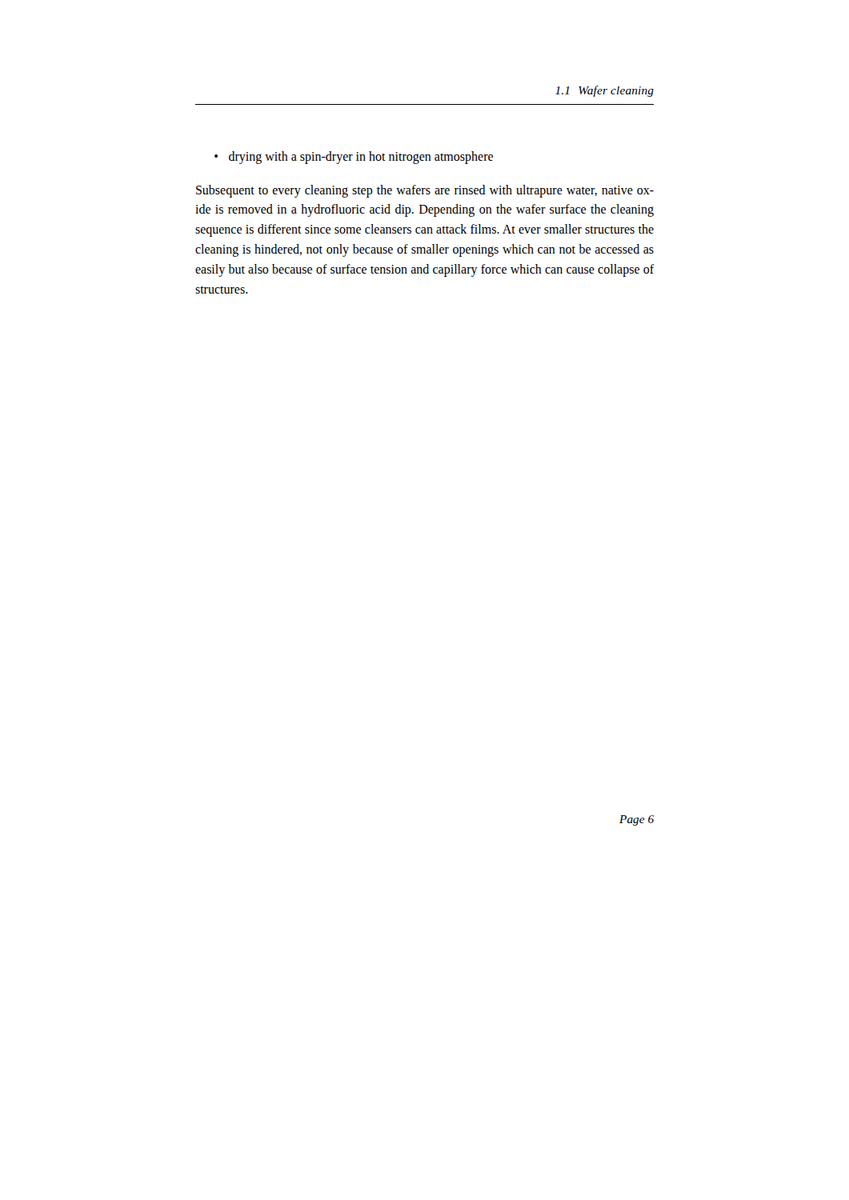1.1 Wafer cleaning
drying with a spin-dryer in hot nitrogen atmosphere
Subsequent to every cleaning step the wafers are rinsed with ultrapure water, native oxide is removed in a hydrofluoric acid dip. Depending on the wafer surface the cleaning sequence is different since some cleansers can attack films. At ever smaller structures the cleaning is hindered, not only because of smaller openings which can not be accessed as easily but also because of surface tension and capillary force which can cause collapse of structures.
Page 6